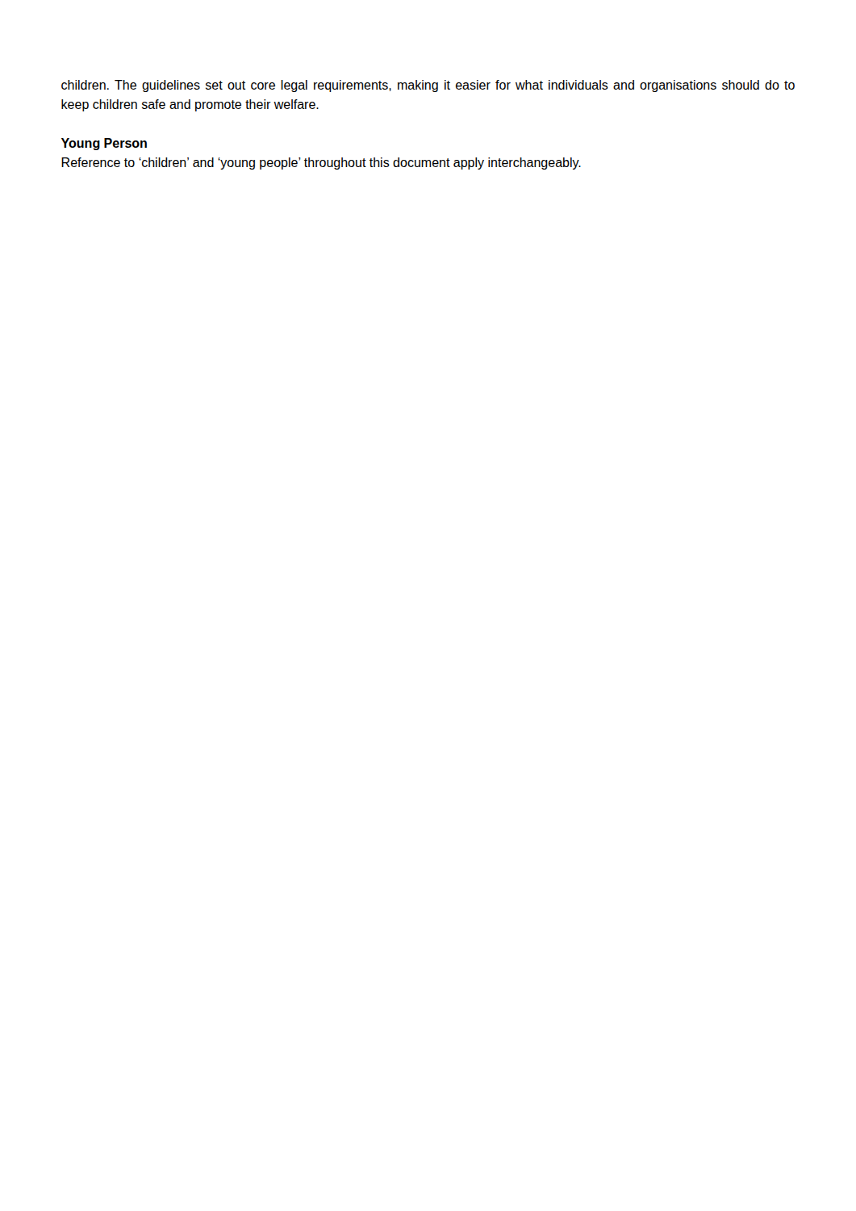children. The guidelines set out core legal requirements, making it easier for what individuals and organisations should do to keep children safe and promote their welfare.
Young Person
Reference to ‘children’ and ‘young people’ throughout this document apply interchangeably.